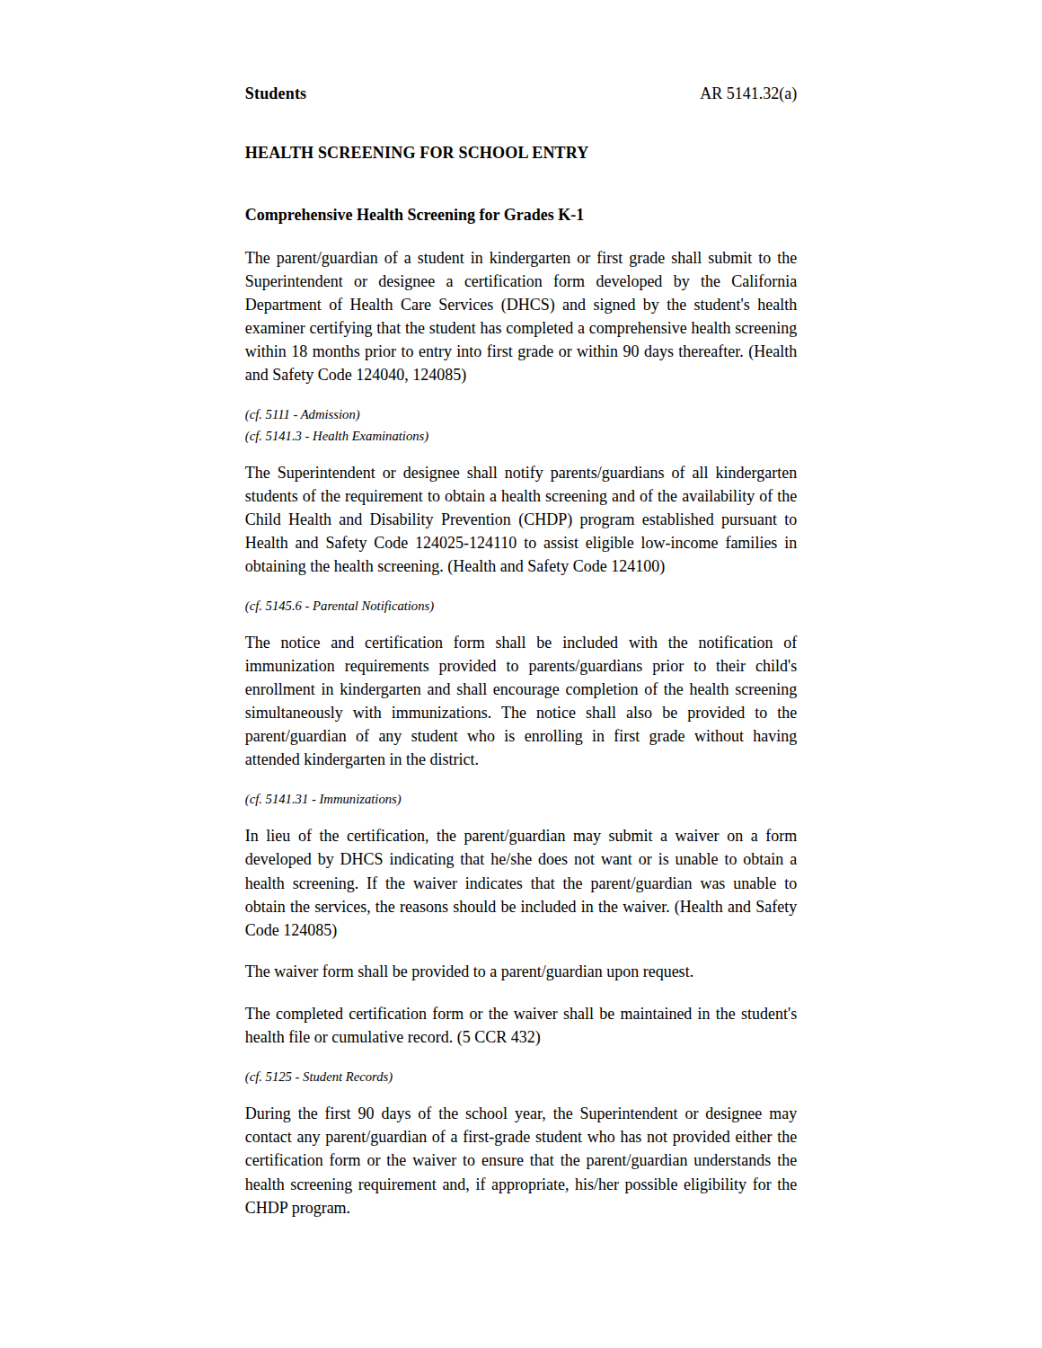Students AR 5141.32(a)
HEALTH SCREENING FOR SCHOOL ENTRY
Comprehensive Health Screening for Grades K-1
The parent/guardian of a student in kindergarten or first grade shall submit to the Superintendent or designee a certification form developed by the California Department of Health Care Services (DHCS) and signed by the student's health examiner certifying that the student has completed a comprehensive health screening within 18 months prior to entry into first grade or within 90 days thereafter. (Health and Safety Code 124040, 124085)
(cf. 5111 - Admission)
(cf. 5141.3 - Health Examinations)
The Superintendent or designee shall notify parents/guardians of all kindergarten students of the requirement to obtain a health screening and of the availability of the Child Health and Disability Prevention (CHDP) program established pursuant to Health and Safety Code 124025-124110 to assist eligible low-income families in obtaining the health screening. (Health and Safety Code 124100)
(cf. 5145.6 - Parental Notifications)
The notice and certification form shall be included with the notification of immunization requirements provided to parents/guardians prior to their child's enrollment in kindergarten and shall encourage completion of the health screening simultaneously with immunizations. The notice shall also be provided to the parent/guardian of any student who is enrolling in first grade without having attended kindergarten in the district.
(cf. 5141.31 - Immunizations)
In lieu of the certification, the parent/guardian may submit a waiver on a form developed by DHCS indicating that he/she does not want or is unable to obtain a health screening. If the waiver indicates that the parent/guardian was unable to obtain the services, the reasons should be included in the waiver. (Health and Safety Code 124085)
The waiver form shall be provided to a parent/guardian upon request.
The completed certification form or the waiver shall be maintained in the student's health file or cumulative record. (5 CCR 432)
(cf. 5125 - Student Records)
During the first 90 days of the school year, the Superintendent or designee may contact any parent/guardian of a first-grade student who has not provided either the certification form or the waiver to ensure that the parent/guardian understands the health screening requirement and, if appropriate, his/her possible eligibility for the CHDP program.